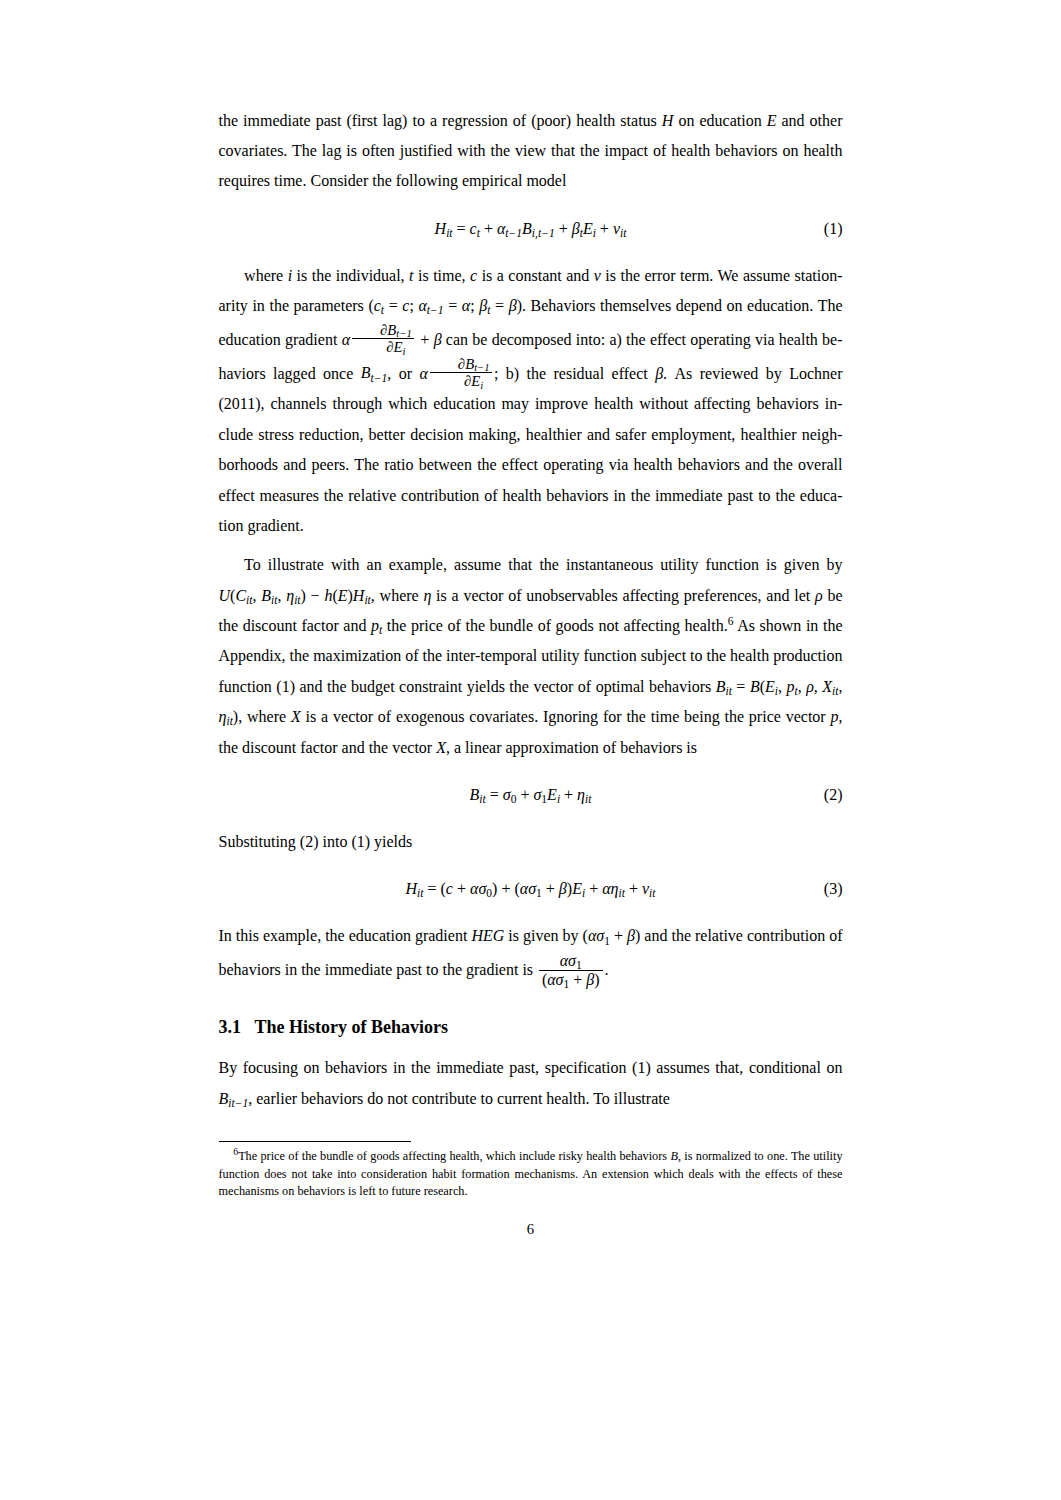the immediate past (first lag) to a regression of (poor) health status H on education E and other covariates. The lag is often justified with the view that the impact of health behaviors on health requires time. Consider the following empirical model
Hit = ct + αt−1Bi,t−1 + βtEi + νit (1)
where i is the individual, t is time, c is a constant and v is the error term. We assume stationarity in the parameters (ct = c; αt−1 = α; βt = β). Behaviors themselves depend on education. The education gradient α∂Bt−1∂Ei + β can be decomposed into: a) the effect operating via health behaviors lagged once Bt−1, or α∂Bt−1∂Ei; b) the residual effect β. As reviewed by Lochner (2011), channels through which education may improve health without affecting behaviors include stress reduction, better decision making, healthier and safer employment, healthier neighborhoods and peers. The ratio between the effect operating via health behaviors and the overall effect measures the relative contribution of health behaviors in the immediate past to the education gradient.
To illustrate with an example, assume that the instantaneous utility function is given by U(Cit, Bit, ηit) − h(E)Hit, where η is a vector of unobservables affecting preferences, and let ρ be the discount factor and pt the price of the bundle of goods not affecting health.6 As shown in the Appendix, the maximization of the inter-temporal utility function subject to the health production function (1) and the budget constraint yields the vector of optimal behaviors Bit = B(Ei, pt, ρ, Xit, ηit), where X is a vector of exogenous covariates. Ignoring for the time being the price vector p, the discount factor and the vector X, a linear approximation of behaviors is
Bit = σ0 + σ1Ei + ηit (2)
Substituting (2) into (1) yields
Hit = (c + ασ0) + (ασ1 + β)Ei + αηit + νit (3)
In this example, the education gradient HEG is given by (ασ1 + β) and the relative contribution of behaviors in the immediate past to the gradient is ασ1(ασ1 + β).
3.1 The History of Behaviors
By focusing on behaviors in the immediate past, specification (1) assumes that, conditional on Bit−1, earlier behaviors do not contribute to current health. To illustrate
6The price of the bundle of goods affecting health, which include risky health behaviors B, is normalized to one. The utility function does not take into consideration habit formation mechanisms. An extension which deals with the effects of these mechanisms on behaviors is left to future research.
6